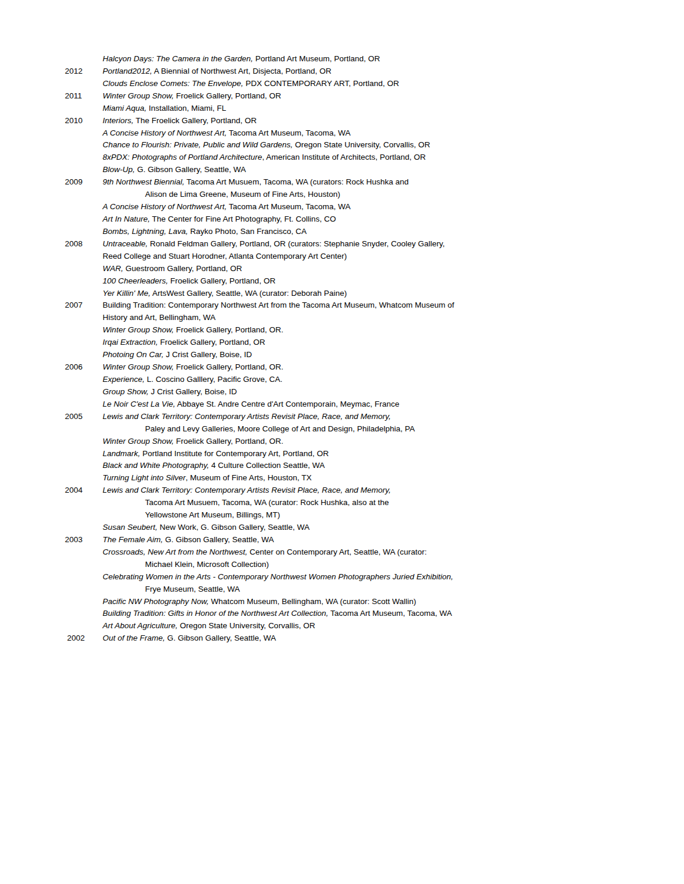Halcyon Days: The Camera in the Garden, Portland Art Museum, Portland, OR
2012
Portland2012, A Biennial of Northwest Art, Disjecta, Portland, OR
Clouds Enclose Comets: The Envelope, PDX CONTEMPORARY ART, Portland, OR
2011
Winter Group Show, Froelick Gallery, Portland, OR
Miami Aqua, Installation, Miami, FL
2010
Interiors, The Froelick Gallery, Portland, OR
A Concise History of Northwest Art, Tacoma Art Museum, Tacoma, WA
Chance to Flourish: Private, Public and Wild Gardens, Oregon State University, Corvallis, OR
8xPDX: Photographs of Portland Architecture, American Institute of Architects, Portland, OR
Blow-Up, G. Gibson Gallery, Seattle, WA
2009
9th Northwest Biennial, Tacoma Art Musuem, Tacoma, WA (curators: Rock Hushka and
Alison de Lima Greene, Museum of Fine Arts, Houston)
A Concise History of Northwest Art, Tacoma Art Museum, Tacoma, WA
Art In Nature, The Center for Fine Art Photography, Ft. Collins, CO
Bombs, Lightning, Lava, Rayko Photo, San Francisco, CA
2008
Untraceable, Ronald Feldman Gallery, Portland, OR (curators: Stephanie Snyder, Cooley Gallery,
Reed College and Stuart Horodner, Atlanta Contemporary Art Center)
WAR, Guestroom Gallery, Portland, OR
100 Cheerleaders, Froelick Gallery, Portland, OR
Yer Killin' Me, ArtsWest Gallery, Seattle, WA (curator: Deborah Paine)
2007
Building Tradition: Contemporary Northwest Art from the Tacoma Art Museum, Whatcom Museum of
History and Art, Bellingham, WA
Winter Group Show, Froelick Gallery, Portland, OR.
Irqai Extraction, Froelick Gallery, Portland, OR
Photoing On Car, J Crist Gallery, Boise, ID
2006
Winter Group Show, Froelick Gallery, Portland, OR.
Experience, L. Coscino Galllery, Pacific Grove, CA.
Group Show, J Crist Gallery, Boise, ID
Le Noir C'est La Vie, Abbaye St. Andre Centre d'Art Contemporain, Meymac, France
2005
Lewis and Clark Territory: Contemporary Artists Revisit Place, Race, and Memory,
Paley and Levy Galleries, Moore College of Art and Design, Philadelphia, PA
Winter Group Show, Froelick Gallery, Portland, OR.
Landmark, Portland Institute for Contemporary Art, Portland, OR
Black and White Photography, 4 Culture Collection Seattle, WA
Turning Light into Silver, Museum of Fine Arts, Houston, TX
2004
Lewis and Clark Territory: Contemporary Artists Revisit Place, Race, and Memory,
Tacoma Art Musuem, Tacoma, WA (curator: Rock Hushka, also at the
Yellowstone Art Museum, Billings, MT)
Susan Seubert, New Work, G. Gibson Gallery, Seattle, WA
2003
The Female Aim, G. Gibson Gallery, Seattle, WA
Crossroads, New Art from the Northwest, Center on Contemporary Art, Seattle, WA (curator:
Michael Klein, Microsoft Collection)
Celebrating Women in the Arts - Contemporary Northwest Women Photographers Juried Exhibition,
Frye Museum, Seattle, WA
Pacific NW Photography Now, Whatcom Museum, Bellingham, WA (curator: Scott Wallin)
Building Tradition: Gifts in Honor of the Northwest Art Collection, Tacoma Art Museum, Tacoma, WA
Art About Agriculture, Oregon State University, Corvallis, OR
2002
Out of the Frame, G. Gibson Gallery, Seattle, WA